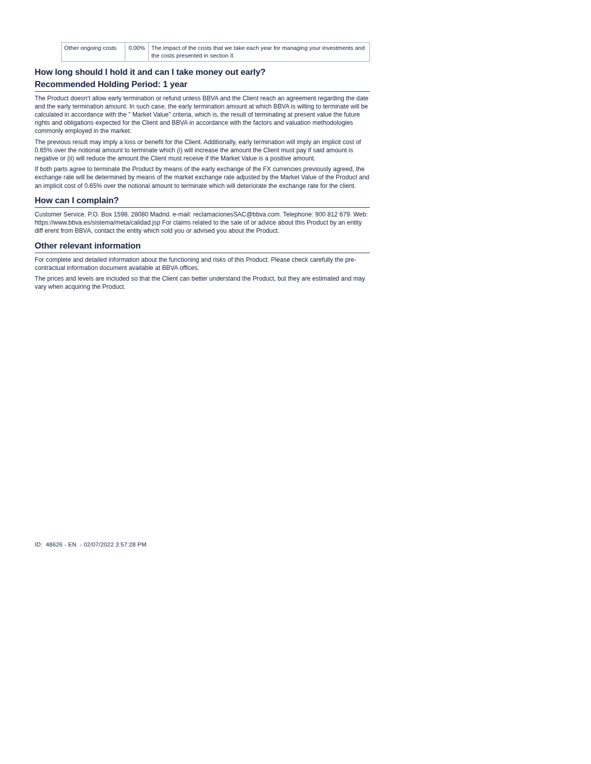| | Other ongoing costs | 0.00% | The impact of the costs that we take each year for managing your investments and the costs presented in section II. |
How long should I hold it and can I take money out early?
Recommended Holding Period: 1 year
The Product doesn't allow early termination or refund unless BBVA and the Client reach an agreement regarding the date and the early termination amount. In such case, the early termination amount at which BBVA is willing to terminate will be calculated in accordance with the " Market Value" criteria, which is, the result of terminating at present value the future rights and obligations expected for the Client and BBVA in accordance with the factors and valuation methodologies commonly employed in the market.
The previous result may imply a loss or benefit for the Client. Additionally, early termination will imply an implicit cost of 0.65% over the notional amount to terminate which (i) will increase the amount the Client must pay if said amount is negative or (ii) will reduce the amount the Client must receive if the Market Value is a positive amount.
If both parts agree to terminate the Product by means of the early exchange of the FX currencies previously agreed, the exchange rate will be determined by means of the market exchange rate adjusted by the Market Value of the Product and an implicit cost of 0.65% over the notional amount to terminate which will deteriorate the exchange rate for the client.
How can I complain?
Customer Service. P.O. Box 1598. 28080 Madrid. e-mail: reclamacionesSAC@bbva.com. Telephone: 900 812 679. Web: https://www.bbva.es/sistema/meta/calidad.jsp For claims related to the sale of or advice about this Product by an entity diff erent from BBVA, contact the entity which sold you or advised you about the Product.
Other relevant information
For complete and detailed information about the functioning and risks of this Product. Please check carefully the pre-contractual information document available at BBVA offices.
The prices and levels are included so that the Client can better understand the Product, but they are estimated and may vary when acquiring the Product.
ID: 48626 - EN - 02/07/2022 3:57:28 PM